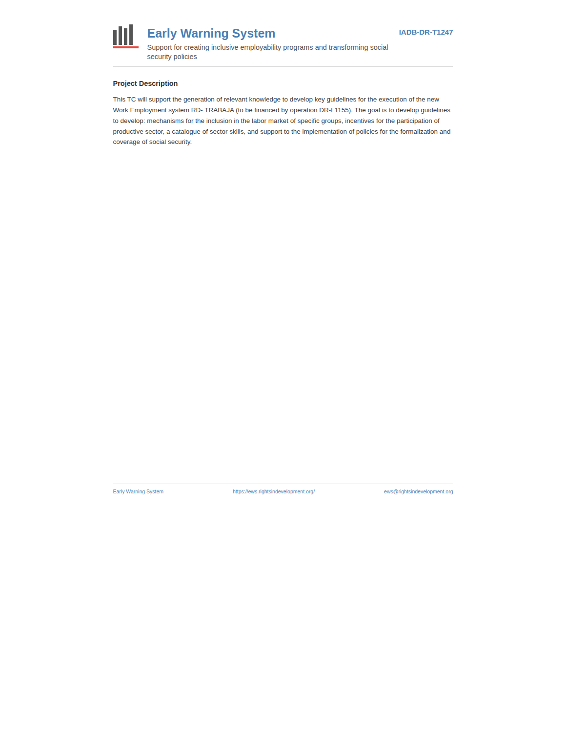Early Warning System
Support for creating inclusive employability programs and transforming social security policies
IADB-DR-T1247
Project Description
This TC will support the generation of relevant knowledge to develop key guidelines for the execution of the new Work Employment system RD- TRABAJA (to be financed by operation DR-L1155). The goal is to develop guidelines to develop: mechanisms for the inclusion in the labor market of specific groups, incentives for the participation of productive sector, a catalogue of sector skills, and support to the implementation of policies for the formalization and coverage of social security.
Early Warning System
https://ews.rightsindevelopment.org/
ews@rightsindevelopment.org